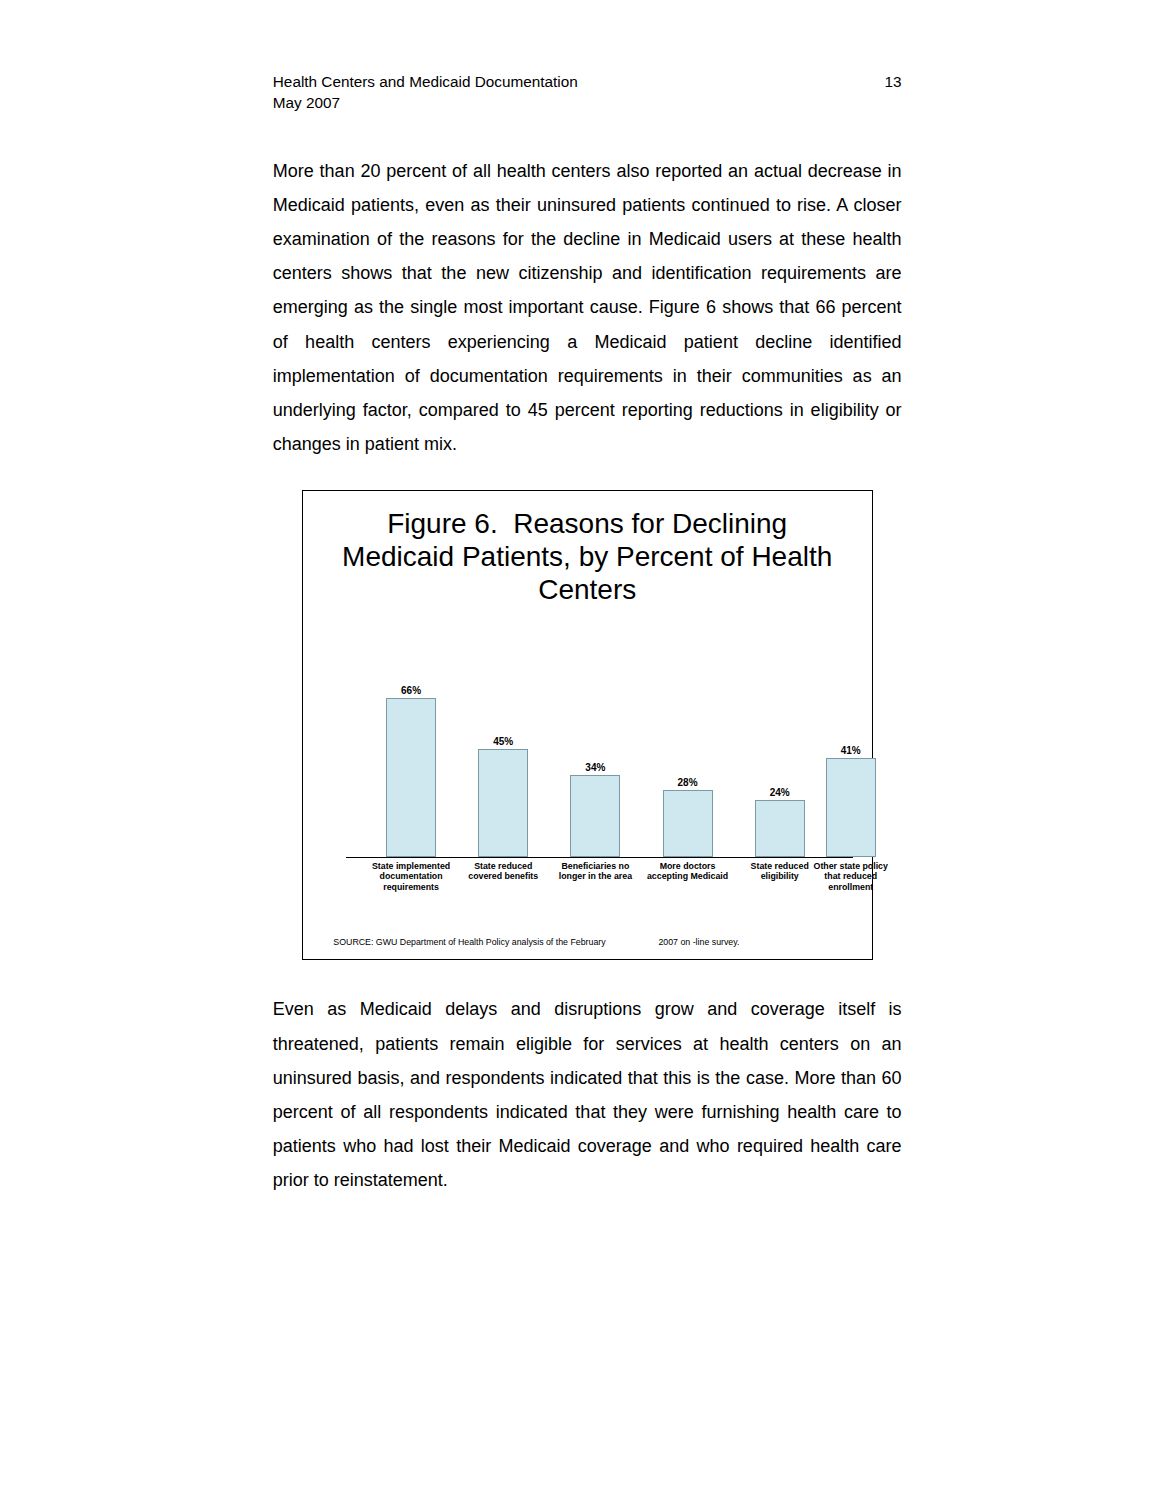Health Centers and Medicaid Documentation
May 2007
13
More than 20 percent of all health centers also reported an actual decrease in Medicaid patients, even as their uninsured patients continued to rise. A closer examination of the reasons for the decline in Medicaid users at these health centers shows that the new citizenship and identification requirements are emerging as the single most important cause. Figure 6 shows that 66 percent of health centers experiencing a Medicaid patient decline identified implementation of documentation requirements in their communities as an underlying factor, compared to 45 percent reporting reductions in eligibility or changes in patient mix.
Figure 6. Reasons for Declining Medicaid Patients, by Percent of Health Centers
66%
45%
34%
28%
24%
41%
State implemented documentation requirements
State reduced covered benefits
Beneficiaries no longer in the area
More doctors accepting Medicaid
State reduced eligibility
Other state policy that reduced enrollment
SOURCE: GWU Department of Health Policy analysis of the February 2007 on -line survey.
Even as Medicaid delays and disruptions grow and coverage itself is threatened, patients remain eligible for services at health centers on an uninsured basis, and respondents indicated that this is the case. More than 60 percent of all respondents indicated that they were furnishing health care to patients who had lost their Medicaid coverage and who required health care prior to reinstatement.